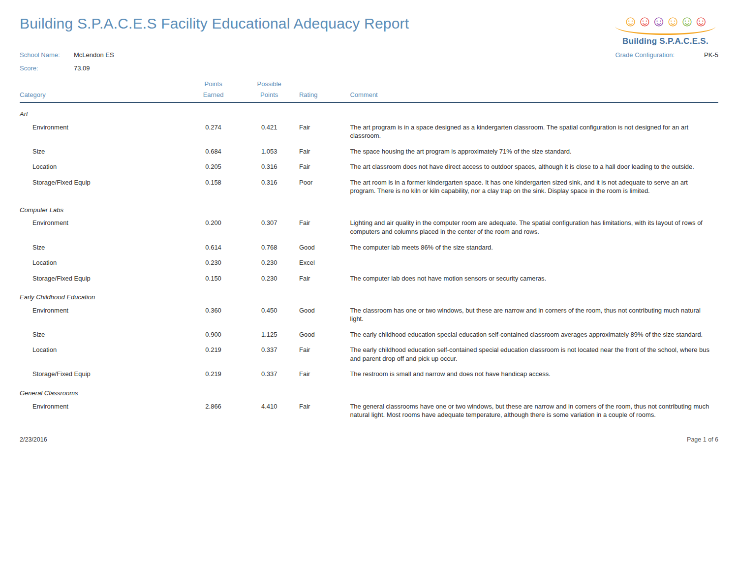Building S.P.A.C.E.S Facility Educational Adequacy Report
☺☺☺☺☺☺
Building S.P.A.C.E.S.
Grade Configuration: PK-5
School Name: McLendon ES
Score: 73.09
| | Points | Possible | | |
| --- | --- | --- | --- | --- |
| Category | Earned | Points | Rating | Comment |
| Art |
| Environment | 0.274 | 0.421 | Fair | The art program is in a space designed as a kindergarten classroom. The spatial configuration is not designed for an art classroom. |
| Size | 0.684 | 1.053 | Fair | The space housing the art program is approximately 71% of the size standard. |
| Location | 0.205 | 0.316 | Fair | The art classroom does not have direct access to outdoor spaces, although it is close to a hall door leading to the outside. |
| Storage/Fixed Equip | 0.158 | 0.316 | Poor | The art room is in a former kindergarten space. It has one kindergarten sized sink, and it is not adequate to serve an art program. There is no kiln or kiln capability, nor a clay trap on the sink. Display space in the room is limited. |
| Computer Labs |
| Environment | 0.200 | 0.307 | Fair | Lighting and air quality in the computer room are adequate. The spatial configuration has limitations, with its layout of rows of computers and columns placed in the center of the room and rows. |
| Size | 0.614 | 0.768 | Good | The computer lab meets 86% of the size standard. |
| Location | 0.230 | 0.230 | Excel | |
| Storage/Fixed Equip | 0.150 | 0.230 | Fair | The computer lab does not have motion sensors or security cameras. |
| Early Childhood Education |
| Environment | 0.360 | 0.450 | Good | The classroom has one or two windows, but these are narrow and in corners of the room, thus not contributing much natural light. |
| Size | 0.900 | 1.125 | Good | The early childhood education special education self-contained classroom averages approximately 89% of the size standard. |
| Location | 0.219 | 0.337 | Fair | The early childhood education self-contained special education classroom is not located near the front of the school, where bus and parent drop off and pick up occur. |
| Storage/Fixed Equip | 0.219 | 0.337 | Fair | The restroom is small and narrow and does not have handicap access. |
| General Classrooms |
| Environment | 2.866 | 4.410 | Fair | The general classrooms have one or two windows, but these are narrow and in corners of the room, thus not contributing much natural light. Most rooms have adequate temperature, although there is some variation in a couple of rooms. |
2/23/2016 Page 1 of 6